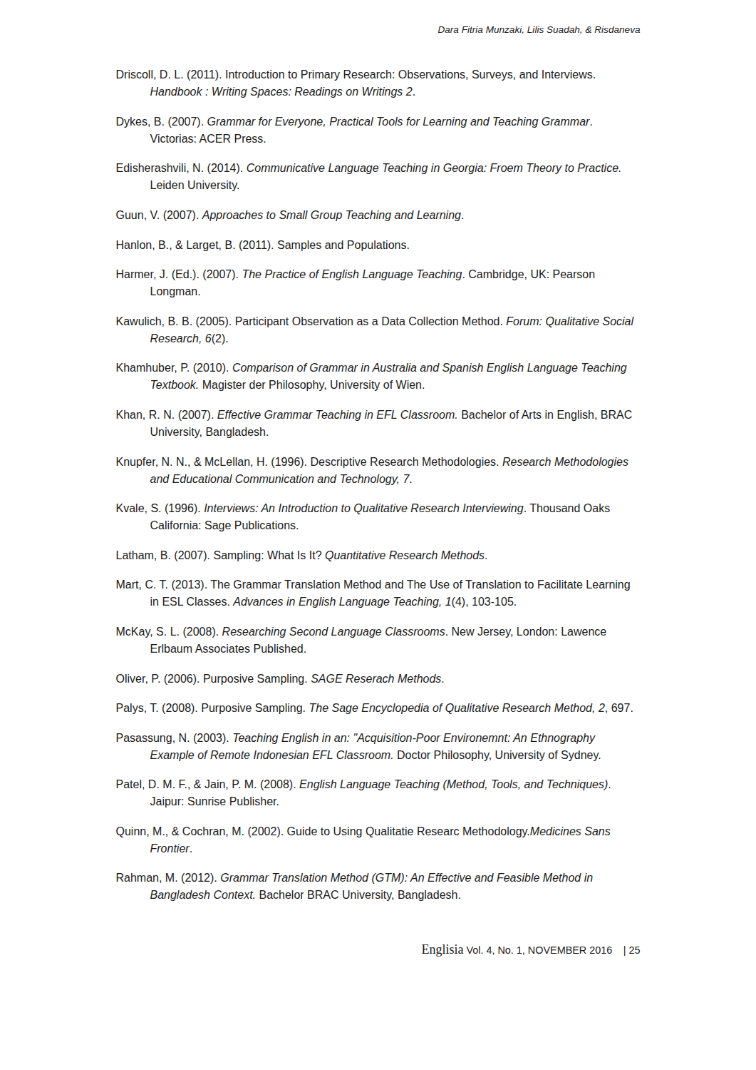Dara Fitria Munzaki, Lilis Suadah, & Risdaneva
Driscoll, D. L. (2011). Introduction to Primary Research: Observations, Surveys, and Interviews. Handbook : Writing Spaces: Readings on Writings 2.
Dykes, B. (2007). Grammar for Everyone, Practical Tools for Learning and Teaching Grammar. Victorias: ACER Press.
Edisherashvili, N. (2014). Communicative Language Teaching in Georgia: Froem Theory to Practice. Leiden University.
Guun, V. (2007). Approaches to Small Group Teaching and Learning.
Hanlon, B., & Larget, B. (2011). Samples and Populations.
Harmer, J. (Ed.). (2007). The Practice of English Language Teaching. Cambridge, UK: Pearson Longman.
Kawulich, B. B. (2005). Participant Observation as a Data Collection Method. Forum: Qualitative Social Research, 6(2).
Khamhuber, P. (2010). Comparison of Grammar in Australia and Spanish English Language Teaching Textbook. Magister der Philosophy, University of Wien.
Khan, R. N. (2007). Effective Grammar Teaching in EFL Classroom. Bachelor of Arts in English, BRAC University, Bangladesh.
Knupfer, N. N., & McLellan, H. (1996). Descriptive Research Methodologies. Research Methodologies and Educational Communication and Technology, 7.
Kvale, S. (1996). Interviews: An Introduction to Qualitative Research Interviewing. Thousand Oaks California: Sage Publications.
Latham, B. (2007). Sampling: What Is It? Quantitative Research Methods.
Mart, C. T. (2013). The Grammar Translation Method and The Use of Translation to Facilitate Learning in ESL Classes. Advances in English Language Teaching, 1(4), 103-105.
McKay, S. L. (2008). Researching Second Language Classrooms. New Jersey, London: Lawence Erlbaum Associates Published.
Oliver, P. (2006). Purposive Sampling. SAGE Reserach Methods.
Palys, T. (2008). Purposive Sampling. The Sage Encyclopedia of Qualitative Research Method, 2, 697.
Pasassung, N. (2003). Teaching English in an: "Acquisition-Poor Environemnt: An Ethnography Example of Remote Indonesian EFL Classroom. Doctor Philosophy, University of Sydney.
Patel, D. M. F., & Jain, P. M. (2008). English Language Teaching (Method, Tools, and Techniques). Jaipur: Sunrise Publisher.
Quinn, M., & Cochran, M. (2002). Guide to Using Qualitatie Researc Methodology.Medicines Sans Frontier.
Rahman, M. (2012). Grammar Translation Method (GTM): An Effective and Feasible Method in Bangladesh Context. Bachelor BRAC University, Bangladesh.
Englisia Vol. 4, No. 1, NOVEMBER 2016 | 25